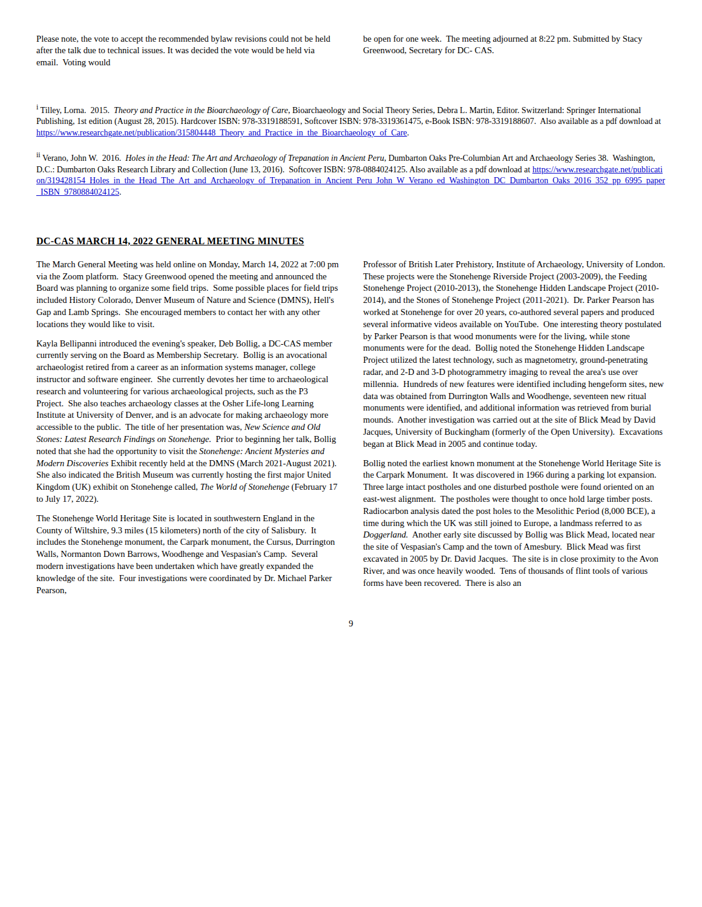Please note, the vote to accept the recommended bylaw revisions could not be held after the talk due to technical issues. It was decided the vote would be held via email. Voting would
be open for one week. The meeting adjourned at 8:22 pm. Submitted by Stacy Greenwood, Secretary for DC- CAS.
i Tilley, Lorna. 2015. Theory and Practice in the Bioarchaeology of Care, Bioarchaeology and Social Theory Series, Debra L. Martin, Editor. Switzerland: Springer International Publishing, 1st edition (August 28, 2015). Hardcover ISBN: 978-3319188591, Softcover ISBN: 978-3319361475, e-Book ISBN: 978-3319188607. Also available as a pdf download at https://www.researchgate.net/publication/315804448_Theory_and_Practice_in_the_Bioarchaeology_of_Care.
ii Verano, John W. 2016. Holes in the Head: The Art and Archaeology of Trepanation in Ancient Peru, Dumbarton Oaks Pre-Columbian Art and Archaeology Series 38. Washington, D.C.: Dumbarton Oaks Research Library and Collection (June 13, 2016). Softcover ISBN: 978-0884024125. Also available as a pdf download at https://www.researchgate.net/publication/319428154_Holes_in_the_Head_The_Art_and_Archaeology_of_Trepanation_in_Ancient_Peru_John_W_Verano_ed_Washington_DC_Dumbarton_Oaks_2016_352_pp_6995_paper_ISBN_9780884024125.
DC-CAS MARCH 14, 2022 GENERAL MEETING MINUTES
The March General Meeting was held online on Monday, March 14, 2022 at 7:00 pm via the Zoom platform. Stacy Greenwood opened the meeting and announced the Board was planning to organize some field trips. Some possible places for field trips included History Colorado, Denver Museum of Nature and Science (DMNS), Hell's Gap and Lamb Springs. She encouraged members to contact her with any other locations they would like to visit.
Kayla Bellipanni introduced the evening's speaker, Deb Bollig, a DC-CAS member currently serving on the Board as Membership Secretary. Bollig is an avocational archaeologist retired from a career as an information systems manager, college instructor and software engineer. She currently devotes her time to archaeological research and volunteering for various archaeological projects, such as the P3 Project. She also teaches archaeology classes at the Osher Life-long Learning Institute at University of Denver, and is an advocate for making archaeology more accessible to the public. The title of her presentation was, New Science and Old Stones: Latest Research Findings on Stonehenge. Prior to beginning her talk, Bollig noted that she had the opportunity to visit the Stonehenge: Ancient Mysteries and Modern Discoveries Exhibit recently held at the DMNS (March 2021-August 2021). She also indicated the British Museum was currently hosting the first major United Kingdom (UK) exhibit on Stonehenge called, The World of Stonehenge (February 17 to July 17, 2022).
The Stonehenge World Heritage Site is located in southwestern England in the County of Wiltshire, 9.3 miles (15 kilometers) north of the city of Salisbury. It includes the Stonehenge monument, the Carpark monument, the Cursus, Durrington Walls, Normanton Down Barrows, Woodhenge and Vespasian's Camp. Several modern investigations have been undertaken which have greatly expanded the knowledge of the site. Four investigations were coordinated by Dr. Michael Parker Pearson,
Professor of British Later Prehistory, Institute of Archaeology, University of London. These projects were the Stonehenge Riverside Project (2003-2009), the Feeding Stonehenge Project (2010-2013), the Stonehenge Hidden Landscape Project (2010-2014), and the Stones of Stonehenge Project (2011-2021). Dr. Parker Pearson has worked at Stonehenge for over 20 years, co-authored several papers and produced several informative videos available on YouTube. One interesting theory postulated by Parker Pearson is that wood monuments were for the living, while stone monuments were for the dead. Bollig noted the Stonehenge Hidden Landscape Project utilized the latest technology, such as magnetometry, ground-penetrating radar, and 2-D and 3-D photogrammetry imaging to reveal the area's use over millennia. Hundreds of new features were identified including hengeform sites, new data was obtained from Durrington Walls and Woodhenge, seventeen new ritual monuments were identified, and additional information was retrieved from burial mounds. Another investigation was carried out at the site of Blick Mead by David Jacques, University of Buckingham (formerly of the Open University). Excavations began at Blick Mead in 2005 and continue today.
Bollig noted the earliest known monument at the Stonehenge World Heritage Site is the Carpark Monument. It was discovered in 1966 during a parking lot expansion. Three large intact postholes and one disturbed posthole were found oriented on an east-west alignment. The postholes were thought to once hold large timber posts. Radiocarbon analysis dated the post holes to the Mesolithic Period (8,000 BCE), a time during which the UK was still joined to Europe, a landmass referred to as Doggerland. Another early site discussed by Bollig was Blick Mead, located near the site of Vespasian's Camp and the town of Amesbury. Blick Mead was first excavated in 2005 by Dr. David Jacques. The site is in close proximity to the Avon River, and was once heavily wooded. Tens of thousands of flint tools of various forms have been recovered. There is also an
9